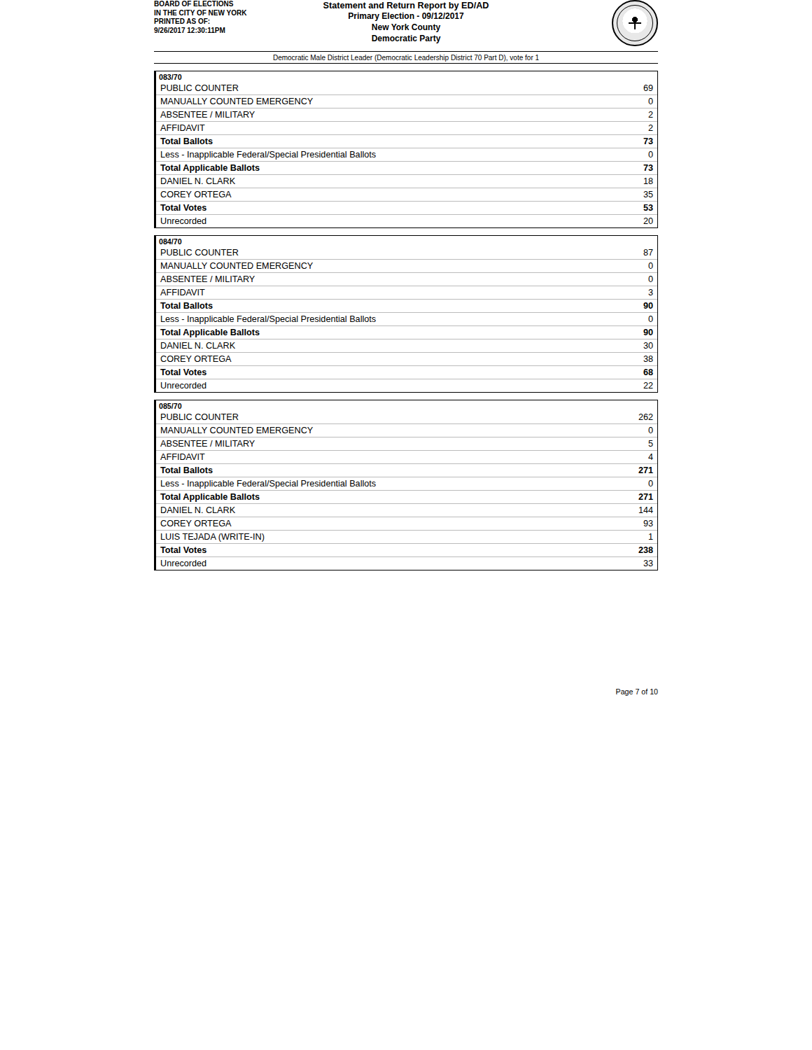BOARD OF ELECTIONS
IN THE CITY OF NEW YORK
PRINTED AS OF:
9/26/2017 12:30:11PM
Statement and Return Report by ED/AD
Primary Election - 09/12/2017
New York County
Democratic Party
Democratic Male District Leader (Democratic Leadership District 70 Part D), vote for 1
083/70
| PUBLIC COUNTER | 69 |
| MANUALLY COUNTED EMERGENCY | 0 |
| ABSENTEE / MILITARY | 2 |
| AFFIDAVIT | 2 |
| Total Ballots | 73 |
| Less - Inapplicable Federal/Special Presidential Ballots | 0 |
| Total Applicable Ballots | 73 |
| DANIEL N. CLARK | 18 |
| COREY ORTEGA | 35 |
| Total Votes | 53 |
| Unrecorded | 20 |
084/70
| PUBLIC COUNTER | 87 |
| MANUALLY COUNTED EMERGENCY | 0 |
| ABSENTEE / MILITARY | 0 |
| AFFIDAVIT | 3 |
| Total Ballots | 90 |
| Less - Inapplicable Federal/Special Presidential Ballots | 0 |
| Total Applicable Ballots | 90 |
| DANIEL N. CLARK | 30 |
| COREY ORTEGA | 38 |
| Total Votes | 68 |
| Unrecorded | 22 |
085/70
| PUBLIC COUNTER | 262 |
| MANUALLY COUNTED EMERGENCY | 0 |
| ABSENTEE / MILITARY | 5 |
| AFFIDAVIT | 4 |
| Total Ballots | 271 |
| Less - Inapplicable Federal/Special Presidential Ballots | 0 |
| Total Applicable Ballots | 271 |
| DANIEL N. CLARK | 144 |
| COREY ORTEGA | 93 |
| LUIS TEJADA (WRITE-IN) | 1 |
| Total Votes | 238 |
| Unrecorded | 33 |
Page 7 of 10